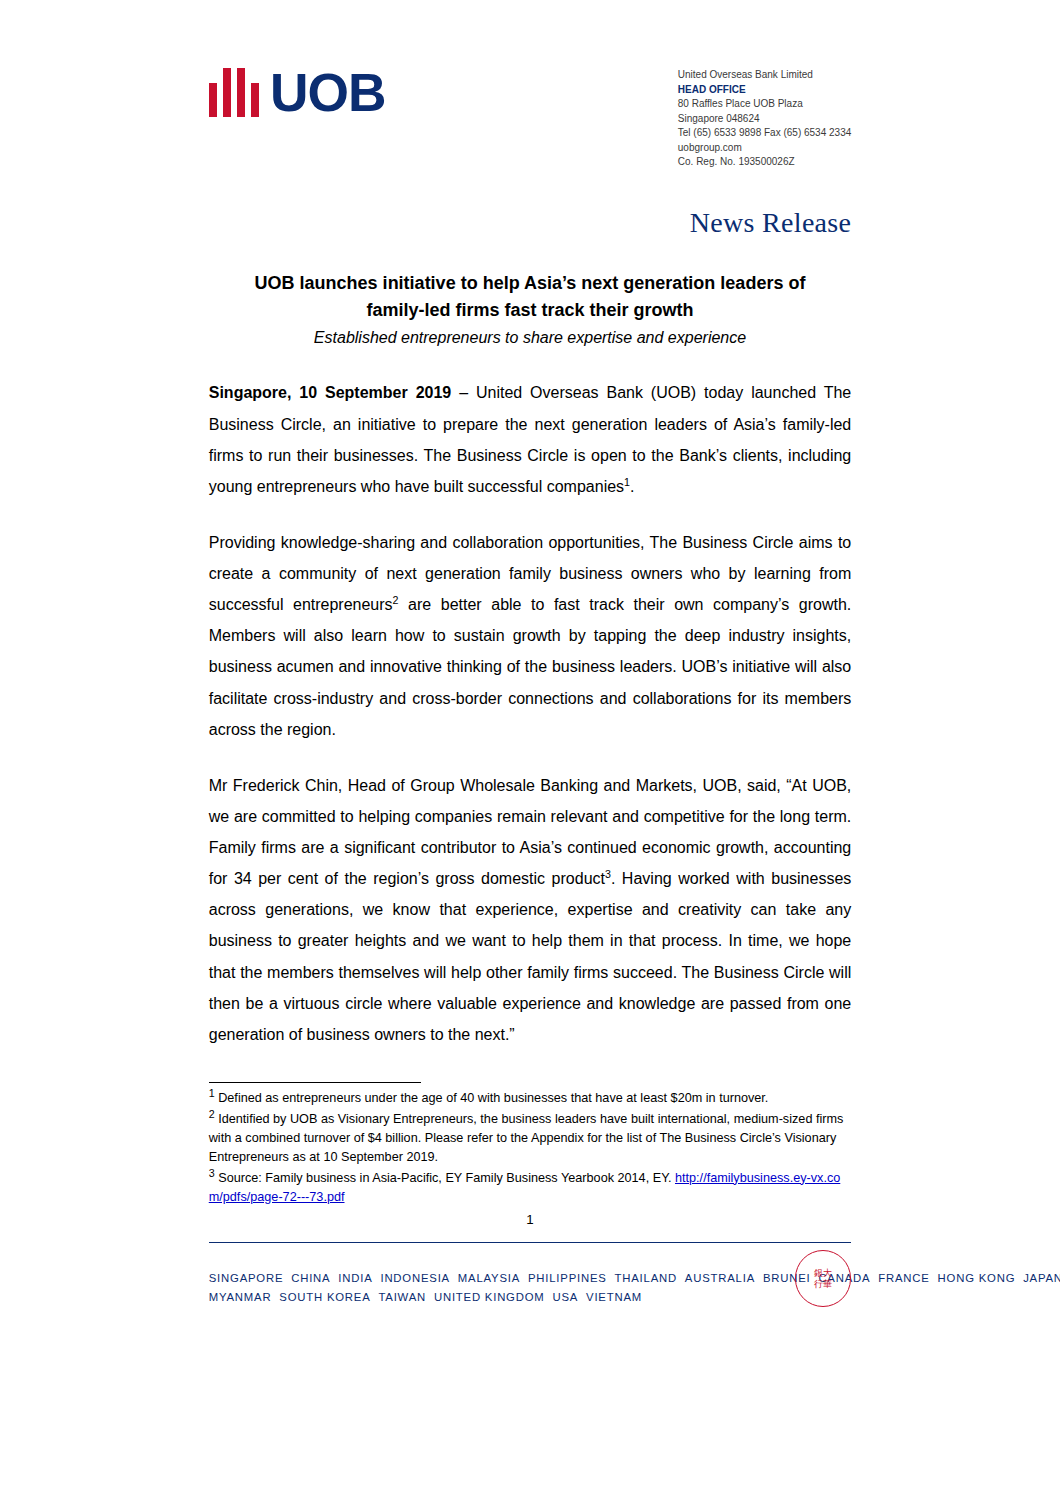UOB
United Overseas Bank Limited
HEAD OFFICE
80 Raffles Place UOB Plaza
Singapore 048624
Tel (65) 6533 9898 Fax (65) 6534 2334
uobgroup.com
Co. Reg. No. 193500026Z
News Release
UOB launches initiative to help Asia’s next generation leaders of family-led firms fast track their growth
Established entrepreneurs to share expertise and experience
Singapore, 10 September 2019 – United Overseas Bank (UOB) today launched The Business Circle, an initiative to prepare the next generation leaders of Asia’s family-led firms to run their businesses. The Business Circle is open to the Bank’s clients, including young entrepreneurs who have built successful companies1.
Providing knowledge-sharing and collaboration opportunities, The Business Circle aims to create a community of next generation family business owners who by learning from successful entrepreneurs2 are better able to fast track their own company’s growth. Members will also learn how to sustain growth by tapping the deep industry insights, business acumen and innovative thinking of the business leaders. UOB’s initiative will also facilitate cross-industry and cross-border connections and collaborations for its members across the region.
Mr Frederick Chin, Head of Group Wholesale Banking and Markets, UOB, said, “At UOB, we are committed to helping companies remain relevant and competitive for the long term. Family firms are a significant contributor to Asia’s continued economic growth, accounting for 34 per cent of the region’s gross domestic product3. Having worked with businesses across generations, we know that experience, expertise and creativity can take any business to greater heights and we want to help them in that process. In time, we hope that the members themselves will help other family firms succeed. The Business Circle will then be a virtuous circle where valuable experience and knowledge are passed from one generation of business owners to the next.”
1 Defined as entrepreneurs under the age of 40 with businesses that have at least $20m in turnover.
2 Identified by UOB as Visionary Entrepreneurs, the business leaders have built international, medium-sized firms with a combined turnover of $4 billion. Please refer to the Appendix for the list of The Business Circle’s Visionary Entrepreneurs as at 10 September 2019.
3 Source: Family business in Asia-Pacific, EY Family Business Yearbook 2014, EY. http://familybusiness.ey-vx.com/pdfs/page-72---73.pdf
1
SINGAPORE CHINA INDIA INDONESIA MALAYSIA PHILIPPINES THAILAND AUSTRALIA BRUNEI CANADA FRANCE HONG KONG JAPAN
MYANMAR SOUTH KOREA TAIWAN UNITED KINGDOM USA VIETNAM
銀大
行華